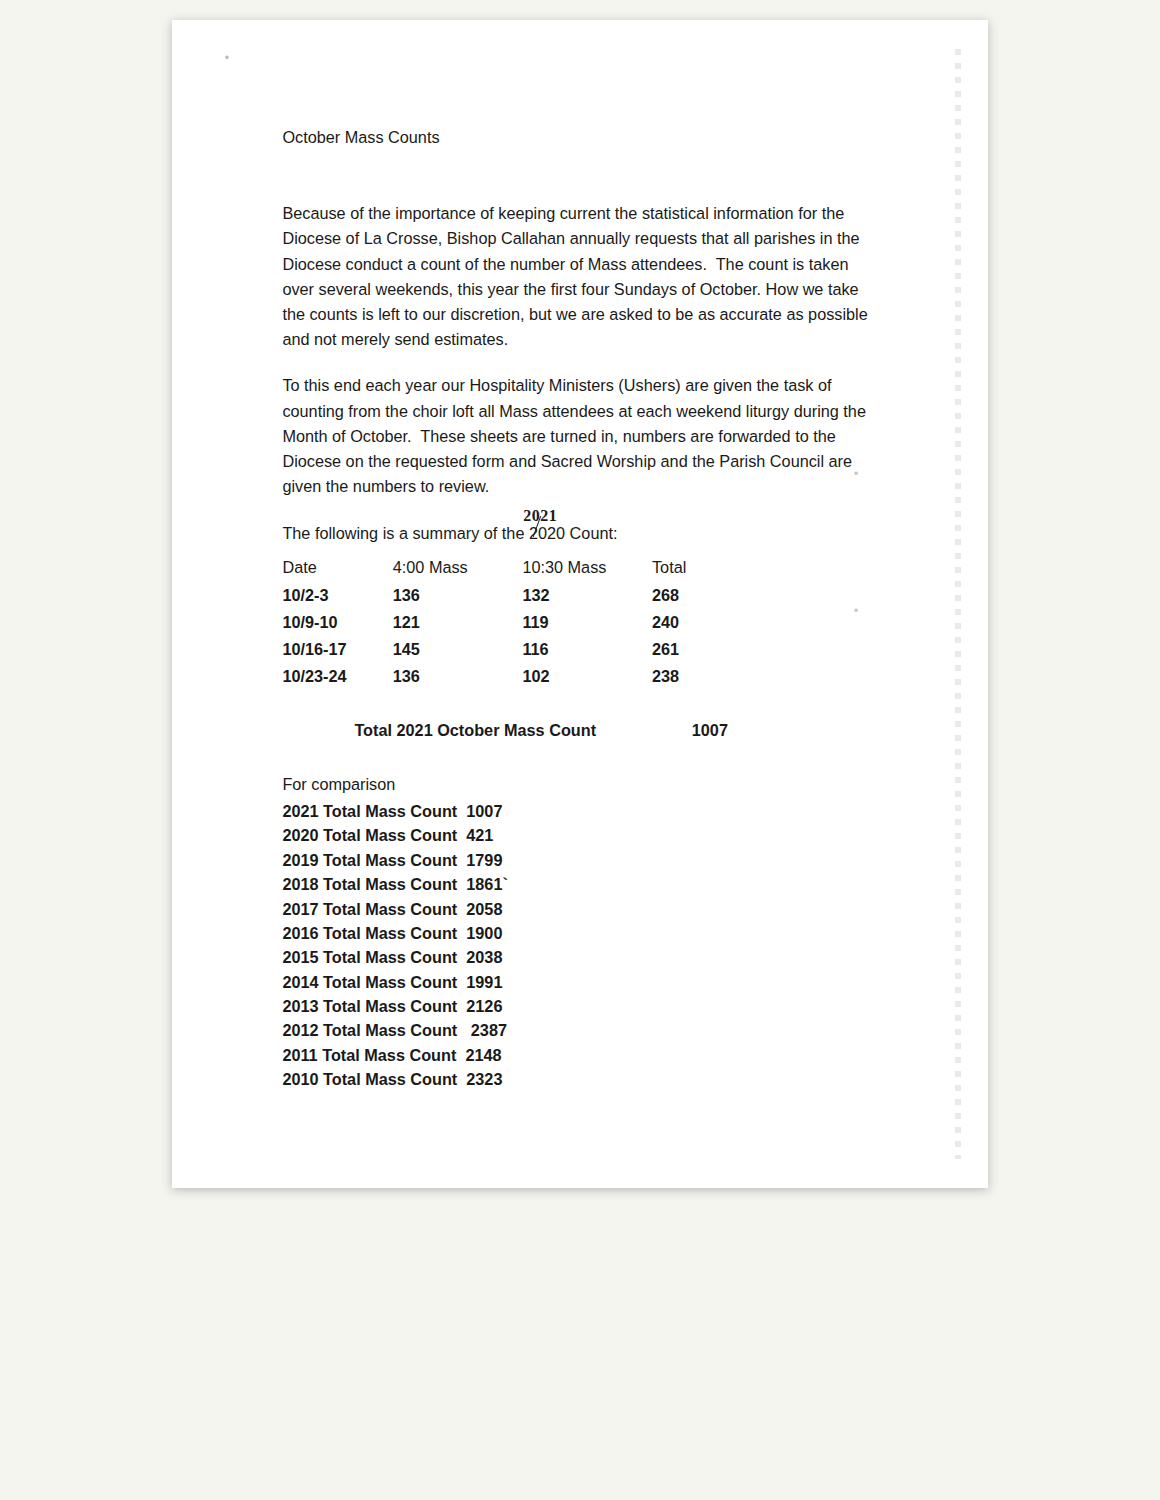•
•
•
October Mass Counts
Because of the importance of keeping current the statistical information for the Diocese of La Crosse, Bishop Callahan annually requests that all parishes in the Diocese conduct a count of the number of Mass attendees. The count is taken over several weekends, this year the first four Sundays of October. How we take the counts is left to our discretion, but we are asked to be as accurate as possible and not merely send estimates.
To this end each year our Hospitality Ministers (Ushers) are given the task of counting from the choir loft all Mass attendees at each weekend liturgy during the Month of October. These sheets are turned in, numbers are forwarded to the Diocese on the requested form and Sacred Worship and the Parish Council are given the numbers to review.
2021 The following is a summary of the 2020 Count:
| Date | 4:00 Mass | 10:30 Mass | Total |
| --- | --- | --- | --- |
| 10/2-3 | 136 | 132 | 268 |
| 10/9-10 | 121 | 119 | 240 |
| 10/16-17 | 145 | 116 | 261 |
| 10/23-24 | 136 | 102 | 238 |
Total 2021 October Mass Count 1007
For comparison
2021 Total Mass Count 1007
2020 Total Mass Count 421
2019 Total Mass Count 1799
2018 Total Mass Count 1861`
2017 Total Mass Count 2058
2016 Total Mass Count 1900
2015 Total Mass Count 2038
2014 Total Mass Count 1991
2013 Total Mass Count 2126
2012 Total Mass Count 2387
2011 Total Mass Count 2148
2010 Total Mass Count 2323